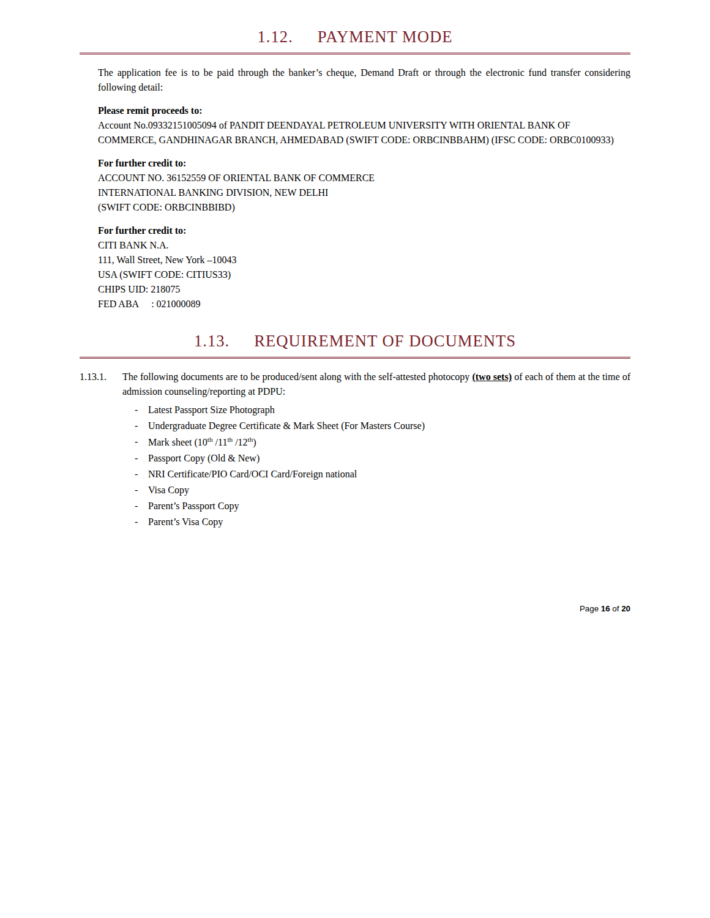1.12. PAYMENT MODE
The application fee is to be paid through the banker’s cheque, Demand Draft or through the electronic fund transfer considering following detail:
Please remit proceeds to:
Account No.09332151005094 of PANDIT DEENDAYAL PETROLEUM UNIVERSITY WITH ORIENTAL BANK OF COMMERCE, GANDHINAGAR BRANCH, AHMEDABAD (SWIFT CODE: ORBCINBBAHM) (IFSC CODE: ORBC0100933)
For further credit to:
ACCOUNT NO. 36152559 OF ORIENTAL BANK OF COMMERCE
INTERNATIONAL BANKING DIVISION, NEW DELHI
(SWIFT CODE: ORBCINBBIBD)
For further credit to:
CITI BANK N.A.
111, Wall Street, New York –10043
USA (SWIFT CODE: CITIUS33)
CHIPS UID: 218075
FED ABA : 021000089
1.13. REQUIREMENT OF DOCUMENTS
1.13.1. The following documents are to be produced/sent along with the self-attested photocopy (two sets) of each of them at the time of admission counseling/reporting at PDPU:
Latest Passport Size Photograph
Undergraduate Degree Certificate & Mark Sheet (For Masters Course)
Mark sheet (10th /11th /12th)
Passport Copy (Old & New)
NRI Certificate/PIO Card/OCI Card/Foreign national
Visa Copy
Parent’s Passport Copy
Parent’s Visa Copy
Page 16 of 20